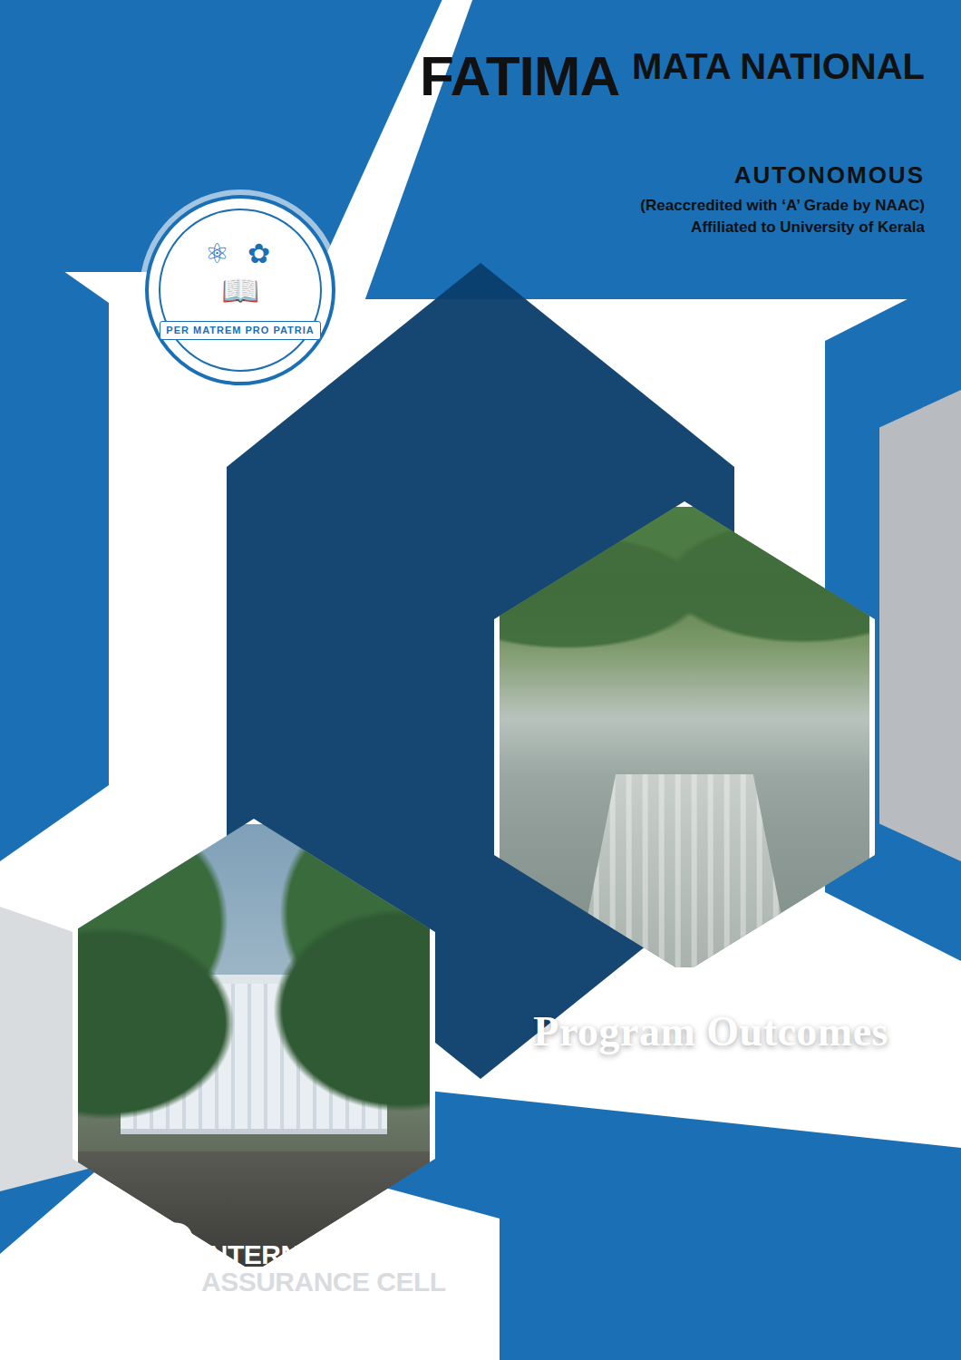FATIMA MATA NATIONAL COLLEGE
AUTONOMOUS
(Reaccredited with ‘A’ Grade by NAAC)
Affiliated to University of Kerala
⚛ ✿
📖
PER MATREM PRO PATRIA
/ Z
Program Outcomes
IQAC INTERNAL QUALITY ASSURANCE CELL